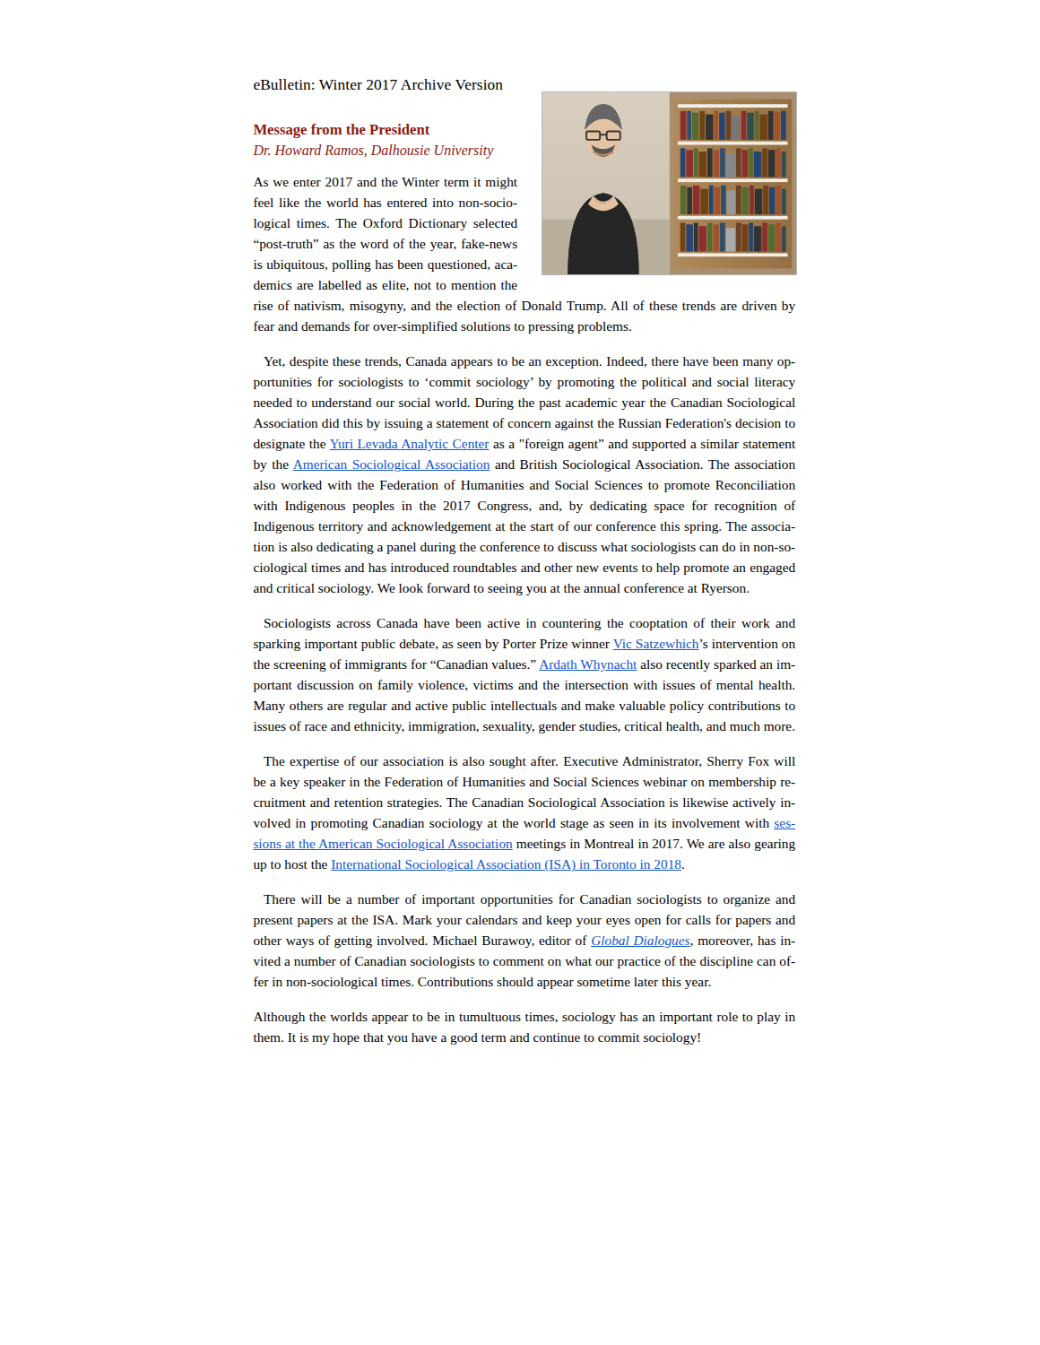eBulletin: Winter 2017 Archive Version
Message from the President
Dr. Howard Ramos, Dalhousie University
As we enter 2017 and the Winter term it might feel like the world has entered into non-sociological times. The Oxford Dictionary selected “post-truth” as the word of the year, fake-news is ubiquitous, polling has been questioned, academics are labelled as elite, not to mention the rise of nativism, misogyny, and the election of Donald Trump. All of these trends are driven by fear and demands for over-simplified solutions to pressing problems.
Yet, despite these trends, Canada appears to be an exception. Indeed, there have been many opportunities for sociologists to ‘commit sociology’ by promoting the political and social literacy needed to understand our social world. During the past academic year the Canadian Sociological Association did this by issuing a statement of concern against the Russian Federation's decision to designate the Yuri Levada Analytic Center as a "foreign agent” and supported a similar statement by the American Sociological Association and British Sociological Association. The association also worked with the Federation of Humanities and Social Sciences to promote Reconciliation with Indigenous peoples in the 2017 Congress, and, by dedicating space for recognition of Indigenous territory and acknowledgement at the start of our conference this spring. The association is also dedicating a panel during the conference to discuss what sociologists can do in non-sociological times and has introduced roundtables and other new events to help promote an engaged and critical sociology. We look forward to seeing you at the annual conference at Ryerson.
Sociologists across Canada have been active in countering the cooptation of their work and sparking important public debate, as seen by Porter Prize winner Vic Satzewhich’s intervention on the screening of immigrants for “Canadian values.” Ardath Whynacht also recently sparked an important discussion on family violence, victims and the intersection with issues of mental health. Many others are regular and active public intellectuals and make valuable policy contributions to issues of race and ethnicity, immigration, sexuality, gender studies, critical health, and much more.
The expertise of our association is also sought after. Executive Administrator, Sherry Fox will be a key speaker in the Federation of Humanities and Social Sciences webinar on membership recruitment and retention strategies. The Canadian Sociological Association is likewise actively involved in promoting Canadian sociology at the world stage as seen in its involvement with sessions at the American Sociological Association meetings in Montreal in 2017. We are also gearing up to host the International Sociological Association (ISA) in Toronto in 2018.
There will be a number of important opportunities for Canadian sociologists to organize and present papers at the ISA. Mark your calendars and keep your eyes open for calls for papers and other ways of getting involved. Michael Burawoy, editor of Global Dialogues, moreover, has invited a number of Canadian sociologists to comment on what our practice of the discipline can offer in non-sociological times. Contributions should appear sometime later this year.
Although the worlds appear to be in tumultuous times, sociology has an important role to play in them. It is my hope that you have a good term and continue to commit sociology!